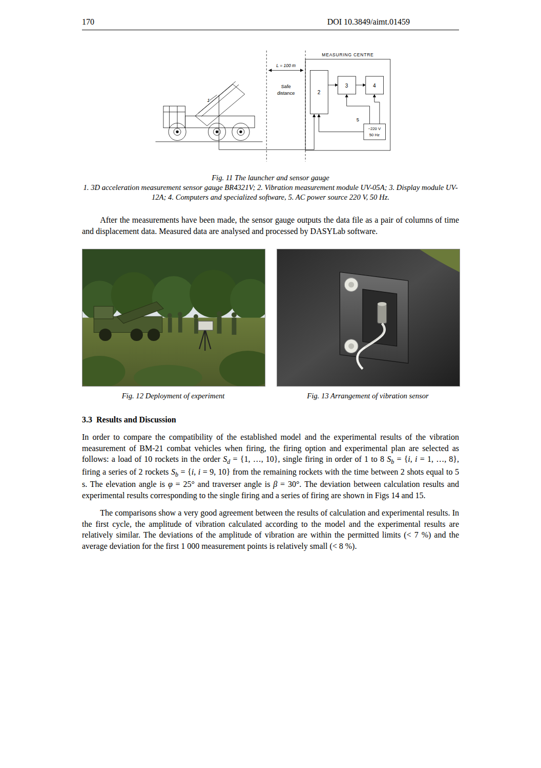170 DOI 10.3849/aimt.01459
MEASURING CENTRE 1 L = 100 m Safe distance 2 3 4 ~220 V 50 Hz 5
Fig. 11 The launcher and sensor gauge
1. 3D acceleration measurement sensor gauge BR4321V; 2. Vibration measurement module UV-05A; 3. Display module UV-12A; 4. Computers and specialized software, 5. AC power source 220 V, 50 Hz.
After the measurements have been made, the sensor gauge outputs the data file as a pair of columns of time and displacement data. Measured data are analysed and processed by DASYLab software.
Fig. 12 Deployment of experiment
Fig. 13 Arrangement of vibration sensor
3.3 Results and Discussion
In order to compare the compatibility of the established model and the experimental results of the vibration measurement of BM-21 combat vehicles when firing, the firing option and experimental plan are selected as follows: a load of 10 rockets in the order Sd = {1, …, 10}, single firing in order of 1 to 8 Sb = {i, i = 1, …, 8}, firing a series of 2 rockets Sb = {i, i = 9, 10} from the remaining rockets with the time between 2 shots equal to 5 s. The elevation angle is φ = 25° and traverser angle is β = 30°. The deviation between calculation results and experimental results corresponding to the single firing and a series of firing are shown in Figs 14 and 15.
The comparisons show a very good agreement between the results of calculation and experimental results. In the first cycle, the amplitude of vibration calculated according to the model and the experimental results are relatively similar. The deviations of the amplitude of vibration are within the permitted limits (< 7 %) and the average deviation for the first 1 000 measurement points is relatively small (< 8 %).